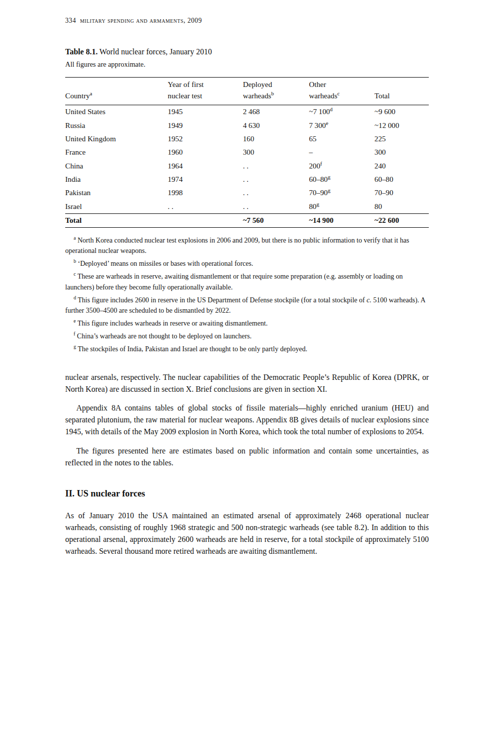334 military spending and armaments, 2009
Table 8.1. World nuclear forces, January 2010
All figures are approximate.
| Country a | Year of first nuclear test | Deployed warheads b | Other warheads c | Total |
| --- | --- | --- | --- | --- |
| United States | 1945 | 2 468 | ~7 100 d | ~9 600 |
| Russia | 1949 | 4 630 | 7 300 e | ~12 000 |
| United Kingdom | 1952 | 160 | 65 | 225 |
| France | 1960 | 300 | – | 300 |
| China | 1964 | . . | 200 f | 240 |
| India | 1974 | . . | 60–80 g | 60–80 |
| Pakistan | 1998 | . . | 70–90 g | 70–90 |
| Israel | . . | . . | 80 g | 80 |
| Total | | ~7 560 | ~14 900 | ~22 600 |
a North Korea conducted nuclear test explosions in 2006 and 2009, but there is no public information to verify that it has operational nuclear weapons.
b ‘Deployed’ means on missiles or bases with operational forces.
c These are warheads in reserve, awaiting dismantlement or that require some preparation (e.g. assembly or loading on launchers) before they become fully operationally available.
d This figure includes 2600 in reserve in the US Department of Defense stockpile (for a total stockpile of c. 5100 warheads). A further 3500–4500 are scheduled to be dismantled by 2022.
e This figure includes warheads in reserve or awaiting dismantlement.
f China’s warheads are not thought to be deployed on launchers.
g The stockpiles of India, Pakistan and Israel are thought to be only partly deployed.
nuclear arsenals, respectively. The nuclear capabilities of the Democratic People’s Republic of Korea (DPRK, or North Korea) are discussed in section X. Brief conclusions are given in section XI.
Appendix 8A contains tables of global stocks of fissile materials—highly enriched uranium (HEU) and separated plutonium, the raw material for nuclear weapons. Appendix 8B gives details of nuclear explosions since 1945, with details of the May 2009 explosion in North Korea, which took the total number of explosions to 2054.
The figures presented here are estimates based on public information and contain some uncertainties, as reflected in the notes to the tables.
II. US nuclear forces
As of January 2010 the USA maintained an estimated arsenal of approximately 2468 operational nuclear warheads, consisting of roughly 1968 strategic and 500 non-strategic warheads (see table 8.2). In addition to this operational arsenal, approximately 2600 warheads are held in reserve, for a total stockpile of approximately 5100 warheads. Several thousand more retired warheads are awaiting dismantlement.